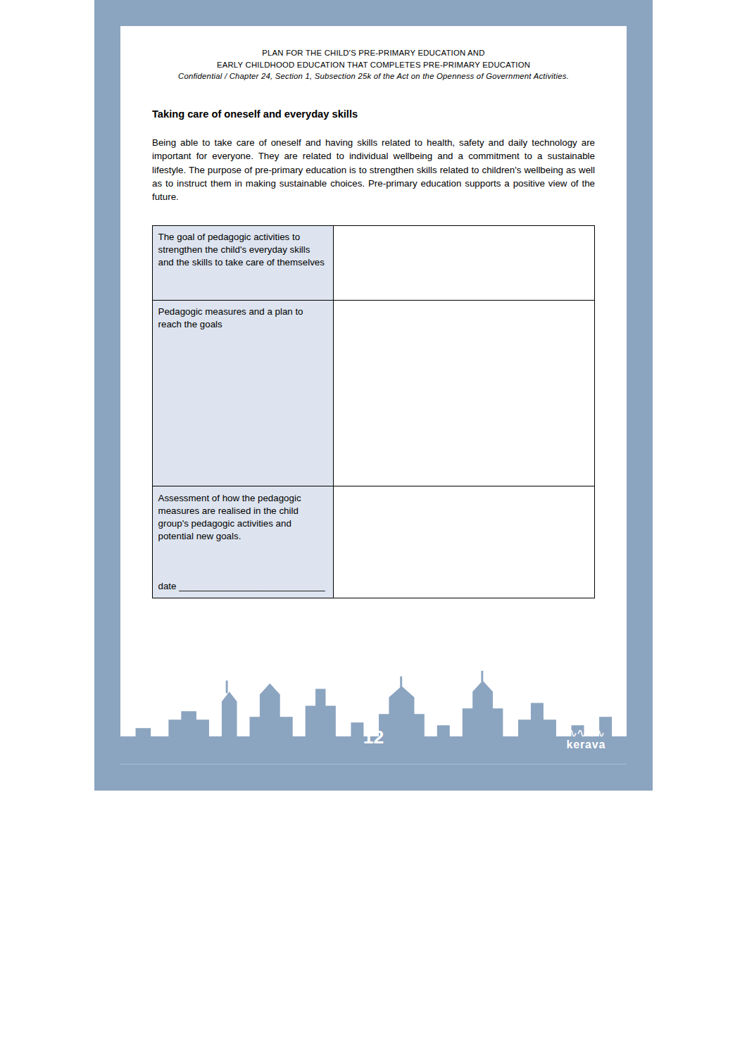Plan for the child's pre-primary education and
early childhood education that completes pre-primary education
Confidential / Chapter 24, Section 1, Subsection 25k of the Act on the Openness of Government Activities.
Taking care of oneself and everyday skills
Being able to take care of oneself and having skills related to health, safety and daily technology are important for everyone. They are related to individual wellbeing and a commitment to a sustainable lifestyle. The purpose of pre-primary education is to strengthen skills related to children's wellbeing as well as to instruct them in making sustainable choices. Pre-primary education supports a positive view of the future.
| The goal of pedagogic activities to strengthen the child's everyday skills and the skills to take care of themselves | |
| Pedagogic measures and a plan to reach the goals | |
| Assessment of how the pedagogic measures are realised in the child group's pedagogic activities and potential new goals. date ____________________________ | |
12
∿∿∿∿
kerava